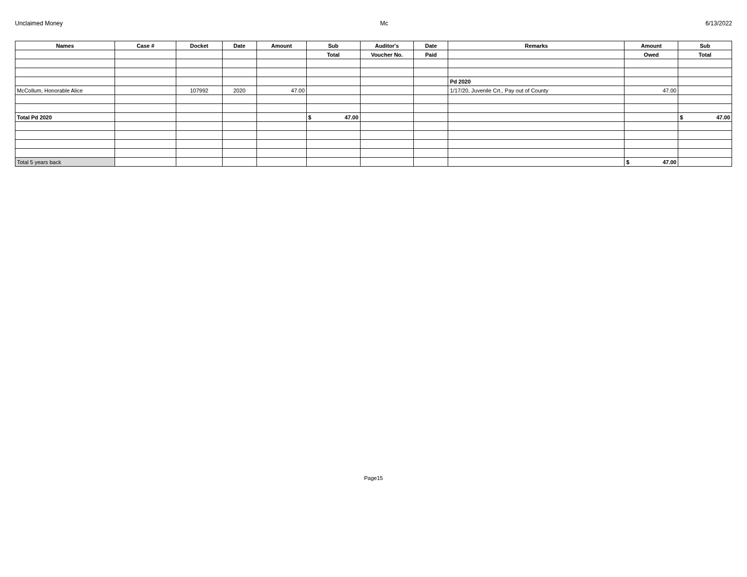Unclaimed Money
Mc
6/13/2022
| Names | Case # | Docket | Date | Amount | Sub | Auditor's | Date | Remarks | Amount | Sub |
| --- | --- | --- | --- | --- | --- | --- | --- | --- | --- | --- |
| | | | | | Total | Voucher No. | Paid | | Owed | Total |
| | | | | | | | | Pd 2020 | | |
| McCollum, Honorable Alice | | 107992 | 2020 | 47.00 | | | | 1/17/20, Juvenile Crt., Pay out of County | 47.00 | |
| Total Pd 2020 | | | | | $ 47.00 | | | | | $ 47.00 |
| Total 5 years back | | | | | | | | | $ 47.00 | |
Page15